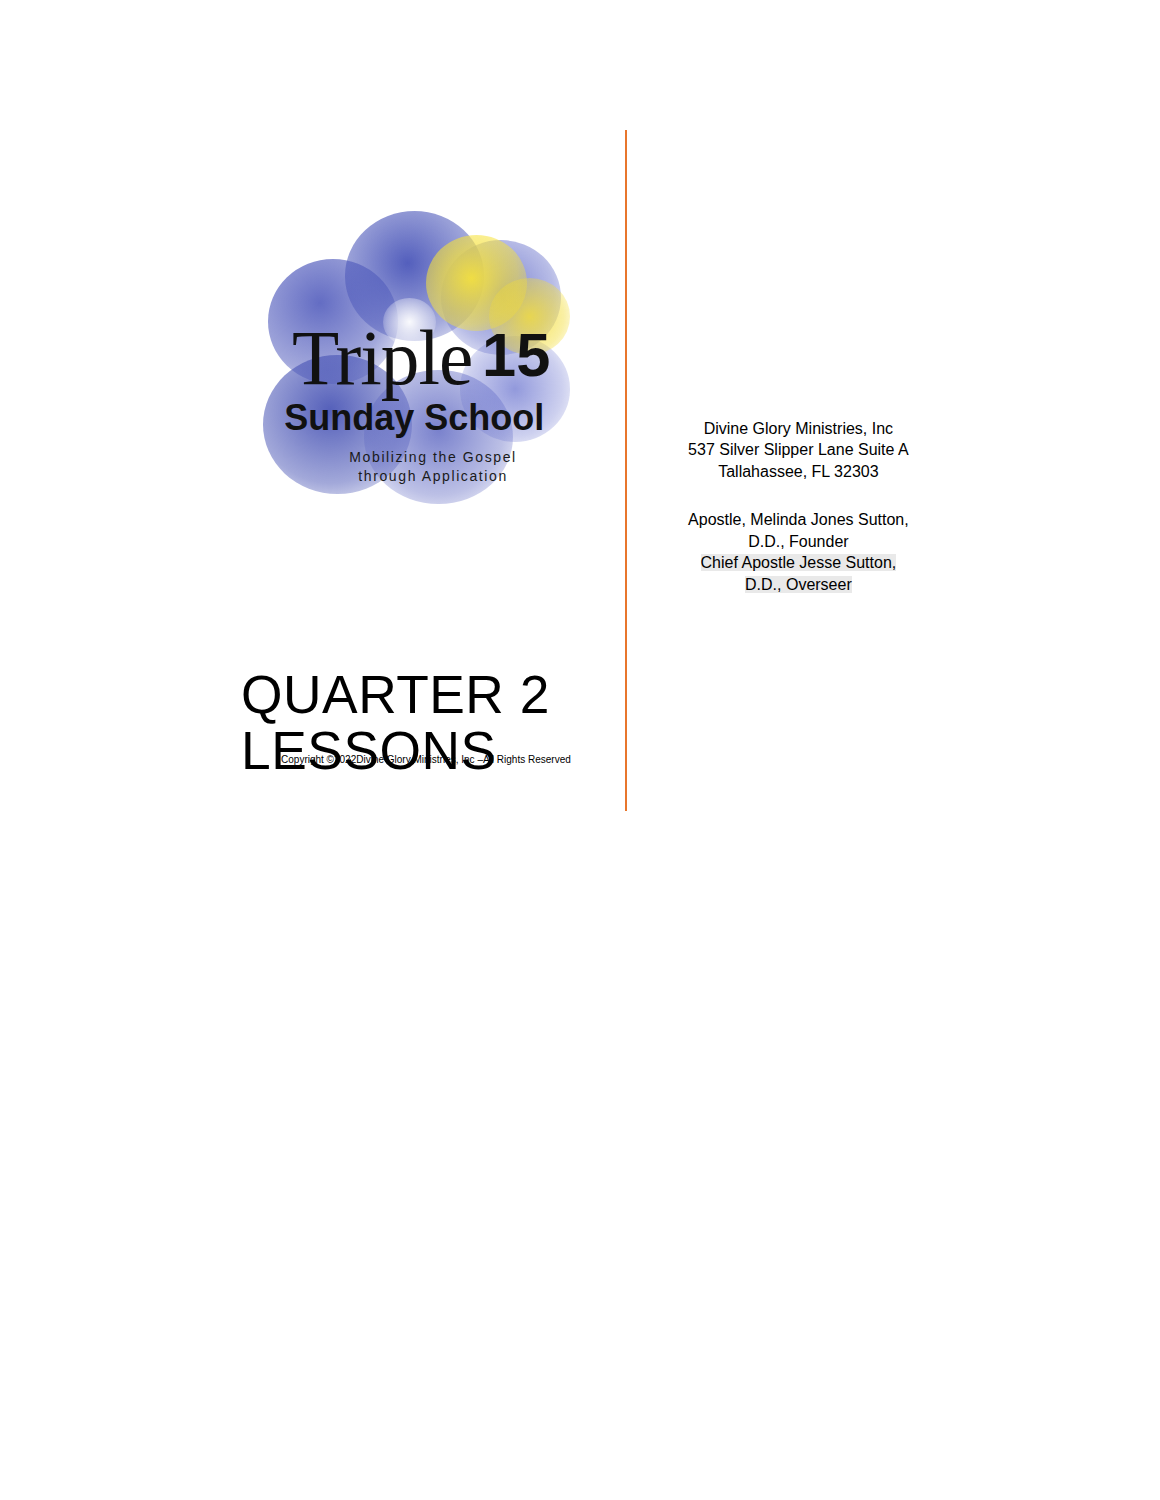Triple
15
Sunday School
Mobilizing the Gospel
through Application
QUARTER 2 LESSONS
Copyright ©2022Divine Glory Ministries, Inc –All Rights Reserved
Divine Glory Ministries, Inc
537 Silver Slipper Lane Suite A
Tallahassee, FL 32303
Apostle, Melinda Jones Sutton,
D.D., Founder
Chief Apostle Jesse Sutton,
D.D., Overseer